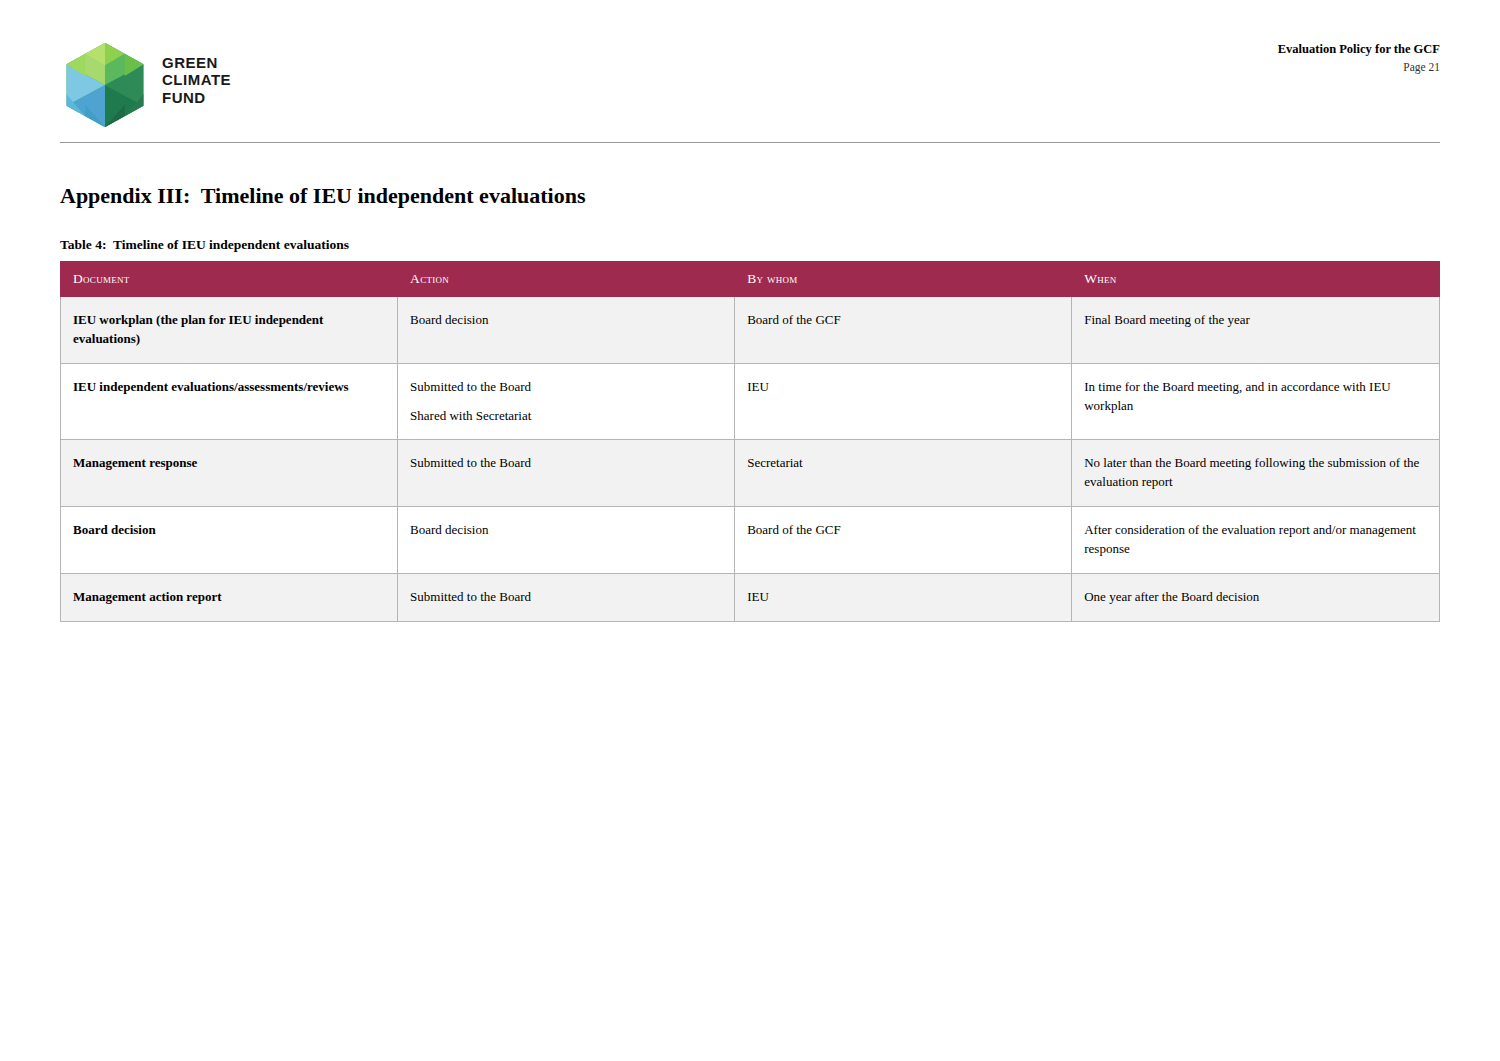GREEN
CLIMATE
FUND
Evaluation Policy for the GCF
Page 21
Appendix III: Timeline of IEU independent evaluations
Table 4: Timeline of IEU independent evaluations
| Document | Action | By whom | When |
| --- | --- | --- | --- |
| IEU workplan (the plan for IEU independent evaluations) | Board decision | Board of the GCF | Final Board meeting of the year |
| IEU independent evaluations/assessments/reviews | Submitted to the Board Shared with Secretariat | IEU | In time for the Board meeting, and in accordance with IEU workplan |
| Management response | Submitted to the Board | Secretariat | No later than the Board meeting following the submission of the evaluation report |
| Board decision | Board decision | Board of the GCF | After consideration of the evaluation report and/or management response |
| Management action report | Submitted to the Board | IEU | One year after the Board decision |